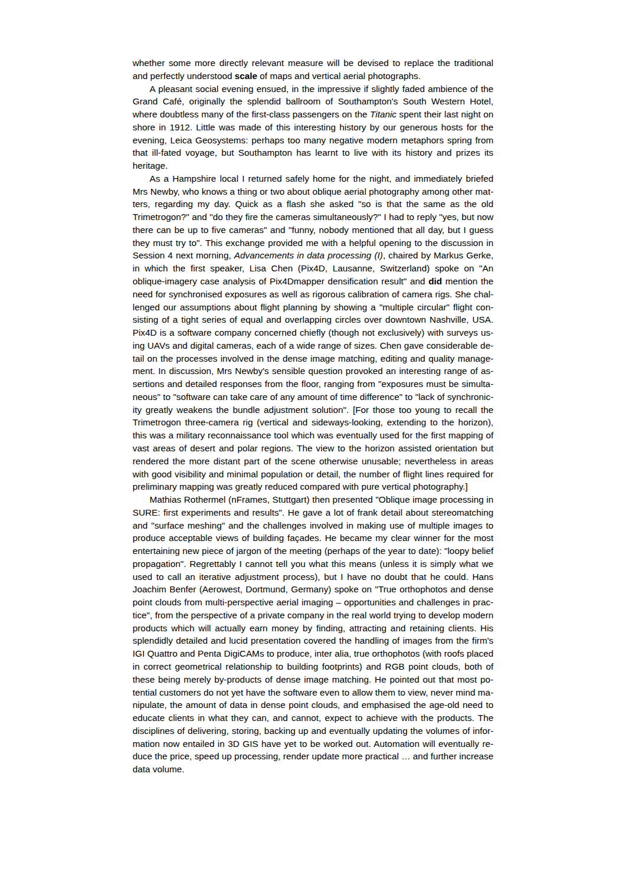whether some more directly relevant measure will be devised to replace the traditional and perfectly understood scale of maps and vertical aerial photographs.
A pleasant social evening ensued, in the impressive if slightly faded ambience of the Grand Café, originally the splendid ballroom of Southampton's South Western Hotel, where doubtless many of the first-class passengers on the Titanic spent their last night on shore in 1912. Little was made of this interesting history by our generous hosts for the evening, Leica Geosystems: perhaps too many negative modern metaphors spring from that ill-fated voyage, but Southampton has learnt to live with its history and prizes its heritage.
As a Hampshire local I returned safely home for the night, and immediately briefed Mrs Newby, who knows a thing or two about oblique aerial photography among other matters, regarding my day. Quick as a flash she asked "so is that the same as the old Trimetrogon?" and "do they fire the cameras simultaneously?" I had to reply "yes, but now there can be up to five cameras" and "funny, nobody mentioned that all day, but I guess they must try to". This exchange provided me with a helpful opening to the discussion in Session 4 next morning, Advancements in data processing (I), chaired by Markus Gerke, in which the first speaker, Lisa Chen (Pix4D, Lausanne, Switzerland) spoke on "An oblique-imagery case analysis of Pix4Dmapper densification result" and did mention the need for synchronised exposures as well as rigorous calibration of camera rigs. She challenged our assumptions about flight planning by showing a "multiple circular" flight consisting of a tight series of equal and overlapping circles over downtown Nashville, USA. Pix4D is a software company concerned chiefly (though not exclusively) with surveys using UAVs and digital cameras, each of a wide range of sizes. Chen gave considerable detail on the processes involved in the dense image matching, editing and quality management. In discussion, Mrs Newby's sensible question provoked an interesting range of assertions and detailed responses from the floor, ranging from "exposures must be simultaneous" to "software can take care of any amount of time difference" to "lack of synchronicity greatly weakens the bundle adjustment solution". [For those too young to recall the Trimetrogon three-camera rig (vertical and sideways-looking, extending to the horizon), this was a military reconnaissance tool which was eventually used for the first mapping of vast areas of desert and polar regions. The view to the horizon assisted orientation but rendered the more distant part of the scene otherwise unusable; nevertheless in areas with good visibility and minimal population or detail, the number of flight lines required for preliminary mapping was greatly reduced compared with pure vertical photography.]
Mathias Rothermel (nFrames, Stuttgart) then presented "Oblique image processing in SURE: first experiments and results". He gave a lot of frank detail about stereomatching and "surface meshing" and the challenges involved in making use of multiple images to produce acceptable views of building façades. He became my clear winner for the most entertaining new piece of jargon of the meeting (perhaps of the year to date): "loopy belief propagation". Regrettably I cannot tell you what this means (unless it is simply what we used to call an iterative adjustment process), but I have no doubt that he could. Hans Joachim Benfer (Aerowest, Dortmund, Germany) spoke on "True orthophotos and dense point clouds from multi-perspective aerial imaging – opportunities and challenges in practice", from the perspective of a private company in the real world trying to develop modern products which will actually earn money by finding, attracting and retaining clients. His splendidly detailed and lucid presentation covered the handling of images from the firm's IGI Quattro and Penta DigiCAMs to produce, inter alia, true orthophotos (with roofs placed in correct geometrical relationship to building footprints) and RGB point clouds, both of these being merely by-products of dense image matching. He pointed out that most potential customers do not yet have the software even to allow them to view, never mind manipulate, the amount of data in dense point clouds, and emphasised the age-old need to educate clients in what they can, and cannot, expect to achieve with the products. The disciplines of delivering, storing, backing up and eventually updating the volumes of information now entailed in 3D GIS have yet to be worked out. Automation will eventually reduce the price, speed up processing, render update more practical … and further increase data volume.